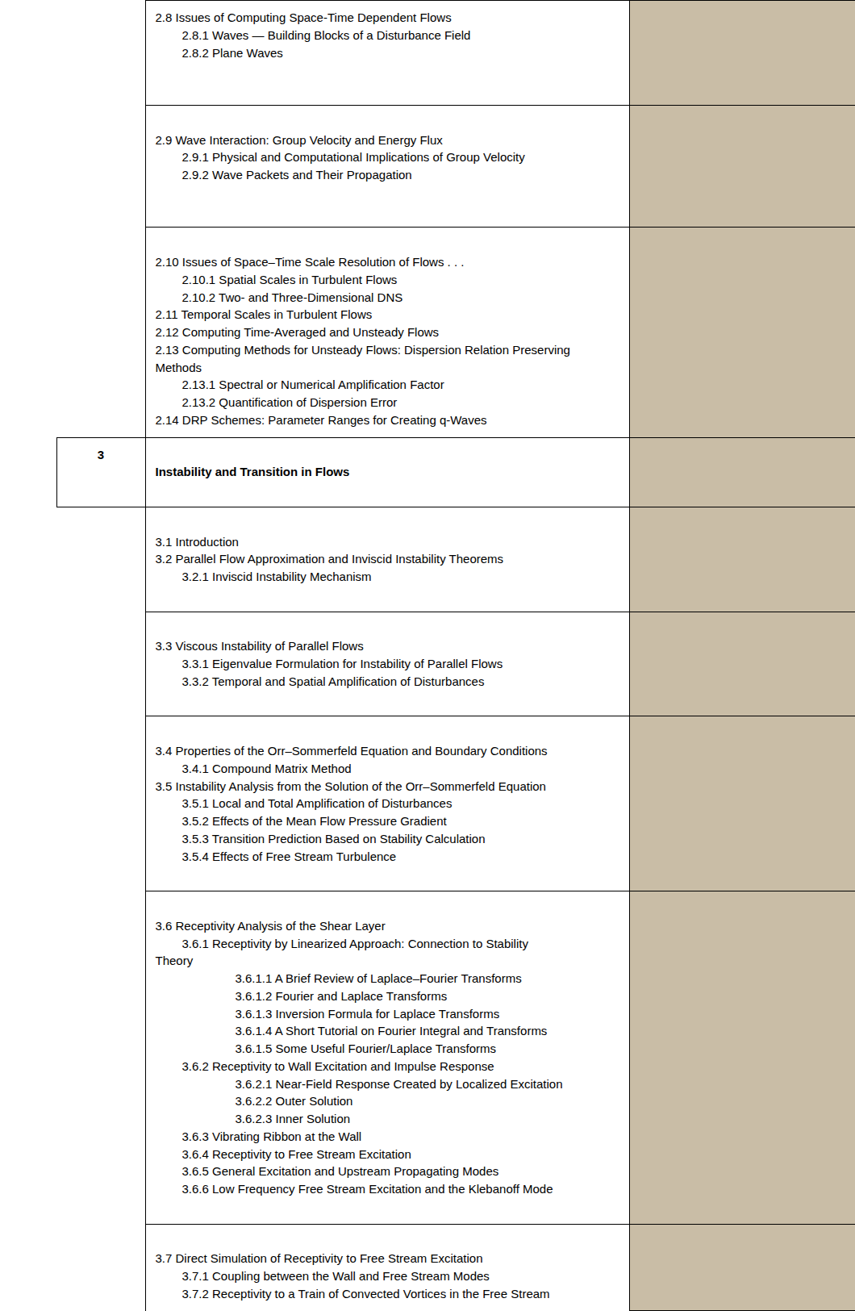| | | 2.8 Issues of Computing Space-Time Dependent Flows 2.8.1 Waves — Building Blocks of a Disturbance Field 2.8.2 Plane Waves | |
| | | 2.9 Wave Interaction: Group Velocity and Energy Flux 2.9.1 Physical and Computational Implications of Group Velocity 2.9.2 Wave Packets and Their Propagation | |
| | | 2.10 Issues of Space–Time Scale Resolution of Flows . . . 2.10.1 Spatial Scales in Turbulent Flows 2.10.2 Two- and Three-Dimensional DNS 2.11 Temporal Scales in Turbulent Flows 2.12 Computing Time-Averaged and Unsteady Flows 2.13 Computing Methods for Unsteady Flows: Dispersion Relation Preserving Methods 2.13.1 Spectral or Numerical Amplification Factor 2.13.2 Quantification of Dispersion Error 2.14 DRP Schemes: Parameter Ranges for Creating q-Waves | |
| | 3 | Instability and Transition in Flows | |
| | | 3.1 Introduction 3.2 Parallel Flow Approximation and Inviscid Instability Theorems 3.2.1 Inviscid Instability Mechanism | |
| | | 3.3 Viscous Instability of Parallel Flows 3.3.1 Eigenvalue Formulation for Instability of Parallel Flows 3.3.2 Temporal and Spatial Amplification of Disturbances | |
| | | 3.4 Properties of the Orr–Sommerfeld Equation and Boundary Conditions 3.4.1 Compound Matrix Method 3.5 Instability Analysis from the Solution of the Orr–Sommerfeld Equation 3.5.1 Local and Total Amplification of Disturbances 3.5.2 Effects of the Mean Flow Pressure Gradient 3.5.3 Transition Prediction Based on Stability Calculation 3.5.4 Effects of Free Stream Turbulence | |
| | | 3.6 Receptivity Analysis of the Shear Layer 3.6.1 Receptivity by Linearized Approach: Connection to Stability Theory 3.6.1.1 A Brief Review of Laplace–Fourier Transforms 3.6.1.2 Fourier and Laplace Transforms 3.6.1.3 Inversion Formula for Laplace Transforms 3.6.1.4 A Short Tutorial on Fourier Integral and Transforms 3.6.1.5 Some Useful Fourier/Laplace Transforms 3.6.2 Receptivity to Wall Excitation and Impulse Response 3.6.2.1 Near-Field Response Created by Localized Excitation 3.6.2.2 Outer Solution 3.6.2.3 Inner Solution 3.6.3 Vibrating Ribbon at the Wall 3.6.4 Receptivity to Free Stream Excitation 3.6.5 General Excitation and Upstream Propagating Modes 3.6.6 Low Frequency Free Stream Excitation and the Klebanoff Mode | |
| | | 3.7 Direct Simulation of Receptivity to Free Stream Excitation 3.7.1 Coupling between the Wall and Free Stream Modes 3.7.2 Receptivity to a Train of Convected Vortices in the Free Stream | |